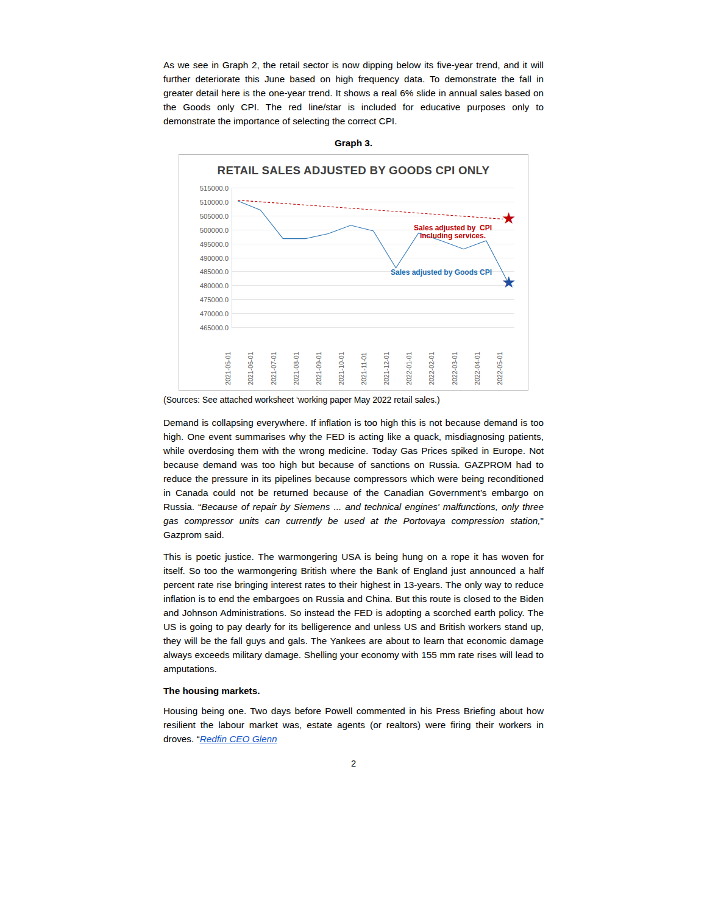As we see in Graph 2, the retail sector is now dipping below its five-year trend, and it will further deteriorate this June based on high frequency data. To demonstrate the fall in greater detail here is the one-year trend. It shows a real 6% slide in annual sales based on the Goods only CPI. The red line/star is included for educative purposes only to demonstrate the importance of selecting the correct CPI.
Graph 3.
RETAIL SALES ADJUSTED BY GOODS CPI ONLY
515000.0
510000.0
505000.0
500000.0
495000.0
490000.0
485000.0
480000.0
475000.0
470000.0
465000.0
★
★
Sales adjusted by CPI
including services.
Sales adjusted by Goods CPI
2021-05-01
2021-06-01
2021-07-01
2021-08-01
2021-09-01
2021-10-01
2021-11-01
2021-12-01
2022-01-01
2022-02-01
2022-03-01
2022-04-01
2022-05-01
(Sources: See attached worksheet ‘working paper May 2022 retail sales.)
Demand is collapsing everywhere. If inflation is too high this is not because demand is too high. One event summarises why the FED is acting like a quack, misdiagnosing patients, while overdosing them with the wrong medicine. Today Gas Prices spiked in Europe. Not because demand was too high but because of sanctions on Russia. GAZPROM had to reduce the pressure in its pipelines because compressors which were being reconditioned in Canada could not be returned because of the Canadian Government’s embargo on Russia. “Because of repair by Siemens ... and technical engines' malfunctions, only three gas compressor units can currently be used at the Portovaya compression station," Gazprom said.
This is poetic justice. The warmongering USA is being hung on a rope it has woven for itself. So too the warmongering British where the Bank of England just announced a half percent rate rise bringing interest rates to their highest in 13-years. The only way to reduce inflation is to end the embargoes on Russia and China. But this route is closed to the Biden and Johnson Administrations. So instead the FED is adopting a scorched earth policy. The US is going to pay dearly for its belligerence and unless US and British workers stand up, they will be the fall guys and gals. The Yankees are about to learn that economic damage always exceeds military damage. Shelling your economy with 155 mm rate rises will lead to amputations.
The housing markets.
Housing being one. Two days before Powell commented in his Press Briefing about how resilient the labour market was, estate agents (or realtors) were firing their workers in droves. “Redfin CEO Glenn
2